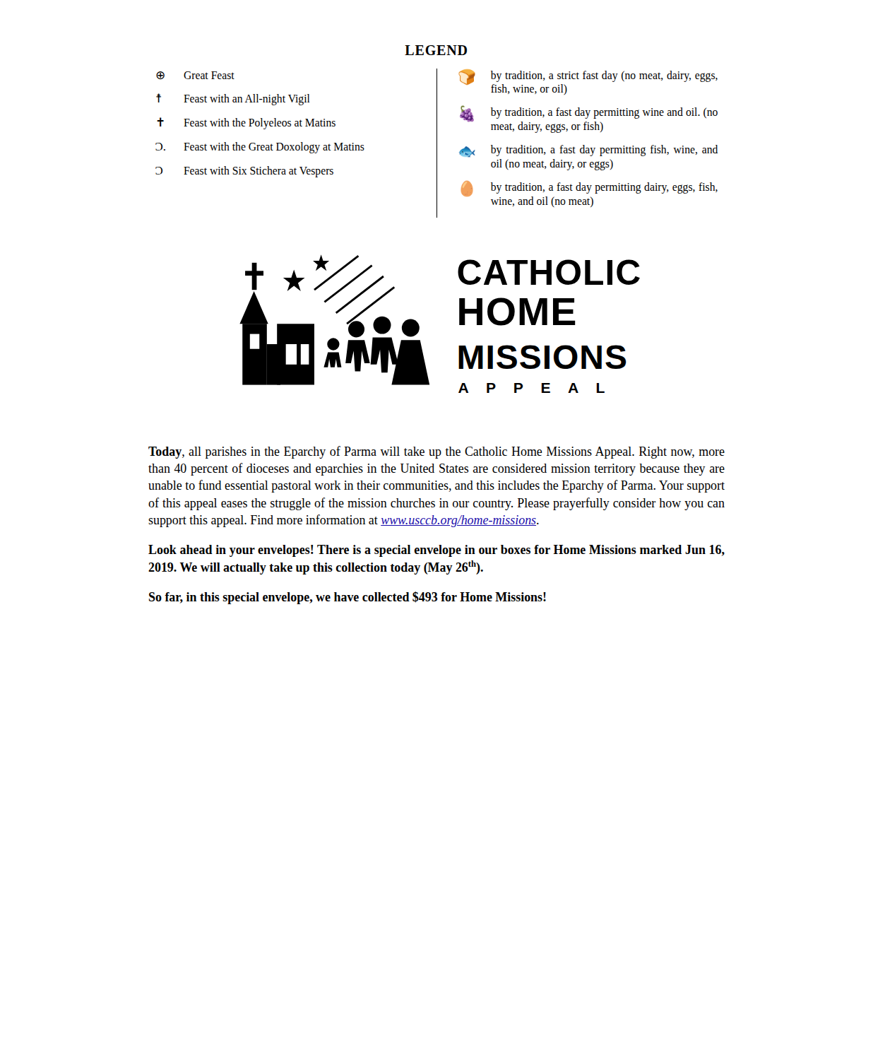LEGEND
⊕ Great Feast
☨ Feast with an All-night Vigil
✝ Feast with the Polyeleos at Matins
Ɔ. Feast with the Great Doxology at Matins
Ɔ Feast with Six Stichera at Vespers
🍞 by tradition, a strict fast day (no meat, dairy, eggs, fish, wine, or oil)
🍇 by tradition, a fast day permitting wine and oil. (no meat, dairy, eggs, or fish)
🐟 by tradition, a fast day permitting fish, wine, and oil (no meat, dairy, or eggs)
🥚 by tradition, a fast day permitting dairy, eggs, fish, wine, and oil (no meat)
CATHOLIC HOME MISSIONS A P P E A L
Today, all parishes in the Eparchy of Parma will take up the Catholic Home Missions Appeal. Right now, more than 40 percent of dioceses and eparchies in the United States are considered mission territory because they are unable to fund essential pastoral work in their communities, and this includes the Eparchy of Parma. Your support of this appeal eases the struggle of the mission churches in our country. Please prayerfully consider how you can support this appeal. Find more information at www.usccb.org/home-missions.
Look ahead in your envelopes! There is a special envelope in our boxes for Home Missions marked Jun 16, 2019. We will actually take up this collection today (May 26th).
So far, in this special envelope, we have collected $493 for Home Missions!